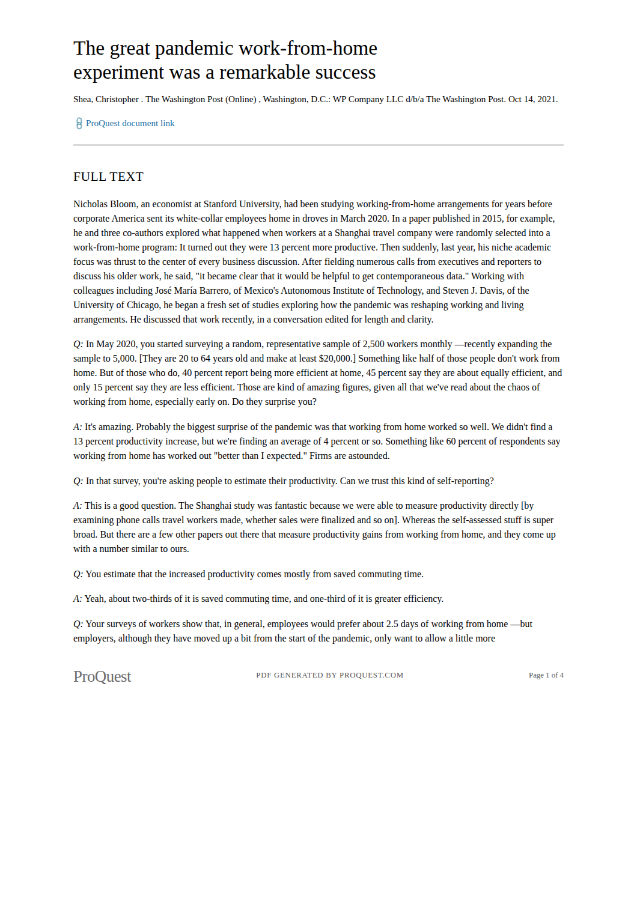The great pandemic work-from-home
experiment was a remarkable success
Shea, Christopher . The Washington Post (Online) , Washington, D.C.: WP Company LLC d/b/a The Washington Post. Oct 14, 2021.
🔗ProQuest document link
FULL TEXT
Nicholas Bloom, an economist at Stanford University, had been studying working-from-home arrangements for years before corporate America sent its white-collar employees home in droves in March 2020. In a paper published in 2015, for example, he and three co-authors explored what happened when workers at a Shanghai travel company were randomly selected into a work-from-home program: It turned out they were 13 percent more productive. Then suddenly, last year, his niche academic focus was thrust to the center of every business discussion. After fielding numerous calls from executives and reporters to discuss his older work, he said, "it became clear that it would be helpful to get contemporaneous data." Working with colleagues including José María Barrero, of Mexico's Autonomous Institute of Technology, and Steven J. Davis, of the University of Chicago, he began a fresh set of studies exploring how the pandemic was reshaping working and living arrangements. He discussed that work recently, in a conversation edited for length and clarity.
Q: In May 2020, you started surveying a random, representative sample of 2,500 workers monthly —recently expanding the sample to 5,000. [They are 20 to 64 years old and make at least $20,000.] Something like half of those people don't work from home. But of those who do, 40 percent report being more efficient at home, 45 percent say they are about equally efficient, and only 15 percent say they are less efficient. Those are kind of amazing figures, given all that we've read about the chaos of working from home, especially early on. Do they surprise you?
A: It's amazing. Probably the biggest surprise of the pandemic was that working from home worked so well. We didn't find a 13 percent productivity increase, but we're finding an average of 4 percent or so. Something like 60 percent of respondents say working from home has worked out "better than I expected." Firms are astounded.
Q: In that survey, you're asking people to estimate their productivity. Can we trust this kind of self-reporting?
A: This is a good question. The Shanghai study was fantastic because we were able to measure productivity directly [by examining phone calls travel workers made, whether sales were finalized and so on]. Whereas the self-assessed stuff is super broad. But there are a few other papers out there that measure productivity gains from working from home, and they come up with a number similar to ours.
Q: You estimate that the increased productivity comes mostly from saved commuting time.
A: Yeah, about two-thirds of it is saved commuting time, and one-third of it is greater efficiency.
Q: Your surveys of workers show that, in general, employees would prefer about 2.5 days of working from home —but employers, although they have moved up a bit from the start of the pandemic, only want to allow a little more
ProQuest
PDF GENERATED BY PROQUEST.COM
Page 1 of 4